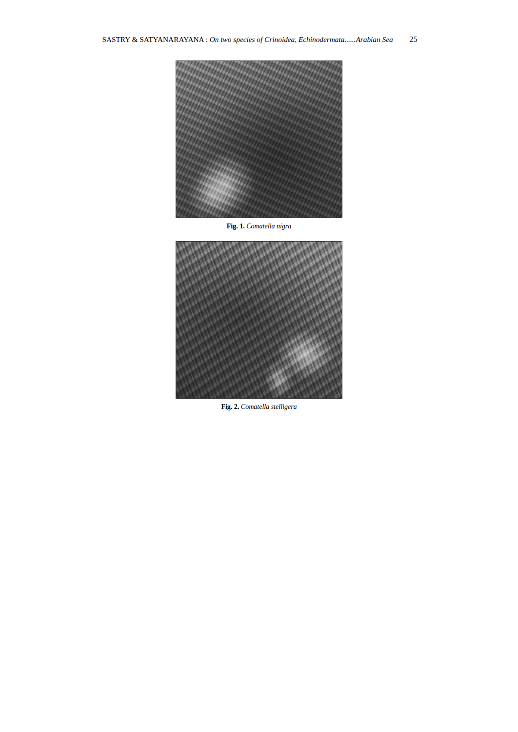SASTRY & SATYANARAYANA : On two species of Crinoidea, Echinodermata......Arabian Sea 25
Fig. 1. Comatella nigra
Fig. 2. Comatella stelligera